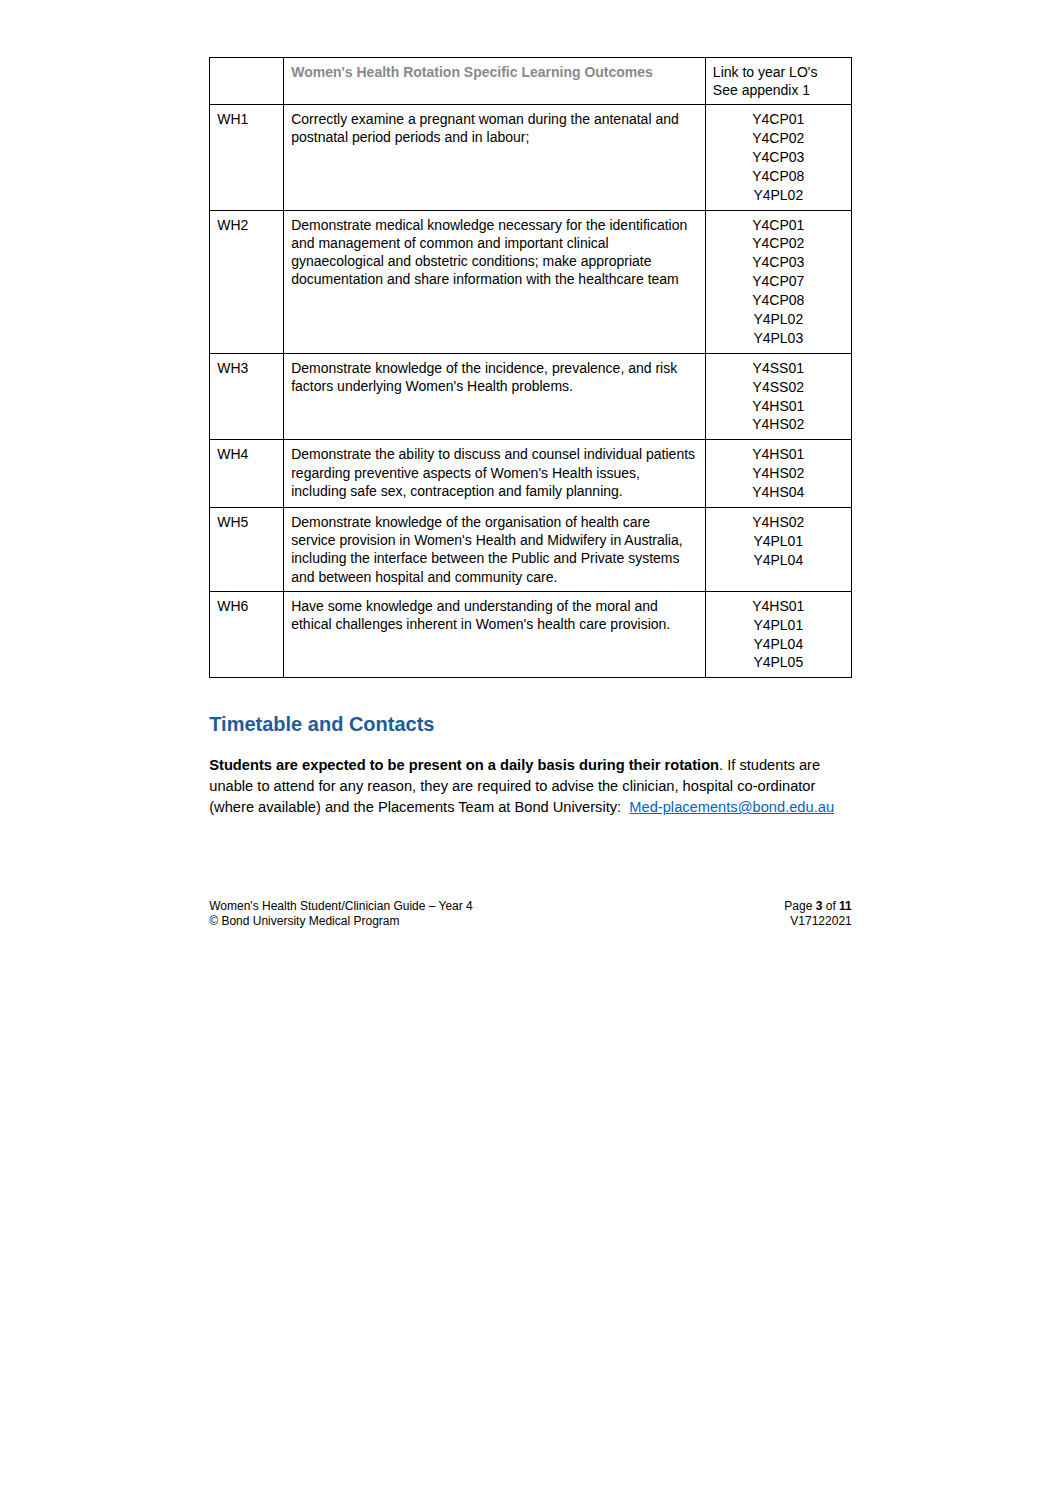| | Women's Health Rotation Specific Learning Outcomes | Link to year LO's See appendix 1 |
| --- | --- | --- |
| WH1 | Correctly examine a pregnant woman during the antenatal and postnatal period periods and in labour; | Y4CP01 Y4CP02 Y4CP03 Y4CP08 Y4PL02 |
| WH2 | Demonstrate medical knowledge necessary for the identification and management of common and important clinical gynaecological and obstetric conditions; make appropriate documentation and share information with the healthcare team | Y4CP01 Y4CP02 Y4CP03 Y4CP07 Y4CP08 Y4PL02 Y4PL03 |
| WH3 | Demonstrate knowledge of the incidence, prevalence, and risk factors underlying Women's Health problems. | Y4SS01 Y4SS02 Y4HS01 Y4HS02 |
| WH4 | Demonstrate the ability to discuss and counsel individual patients regarding preventive aspects of Women's Health issues, including safe sex, contraception and family planning. | Y4HS01 Y4HS02 Y4HS04 |
| WH5 | Demonstrate knowledge of the organisation of health care service provision in Women's Health and Midwifery in Australia, including the interface between the Public and Private systems and between hospital and community care. | Y4HS02 Y4PL01 Y4PL04 |
| WH6 | Have some knowledge and understanding of the moral and ethical challenges inherent in Women's health care provision. | Y4HS01 Y4PL01 Y4PL04 Y4PL05 |
Timetable and Contacts
Students are expected to be present on a daily basis during their rotation. If students are unable to attend for any reason, they are required to advise the clinician, hospital co-ordinator (where available) and the Placements Team at Bond University: Med-placements@bond.edu.au
Women's Health Student/Clinician Guide – Year 4
© Bond University Medical Program
Page 3 of 11 V17122021